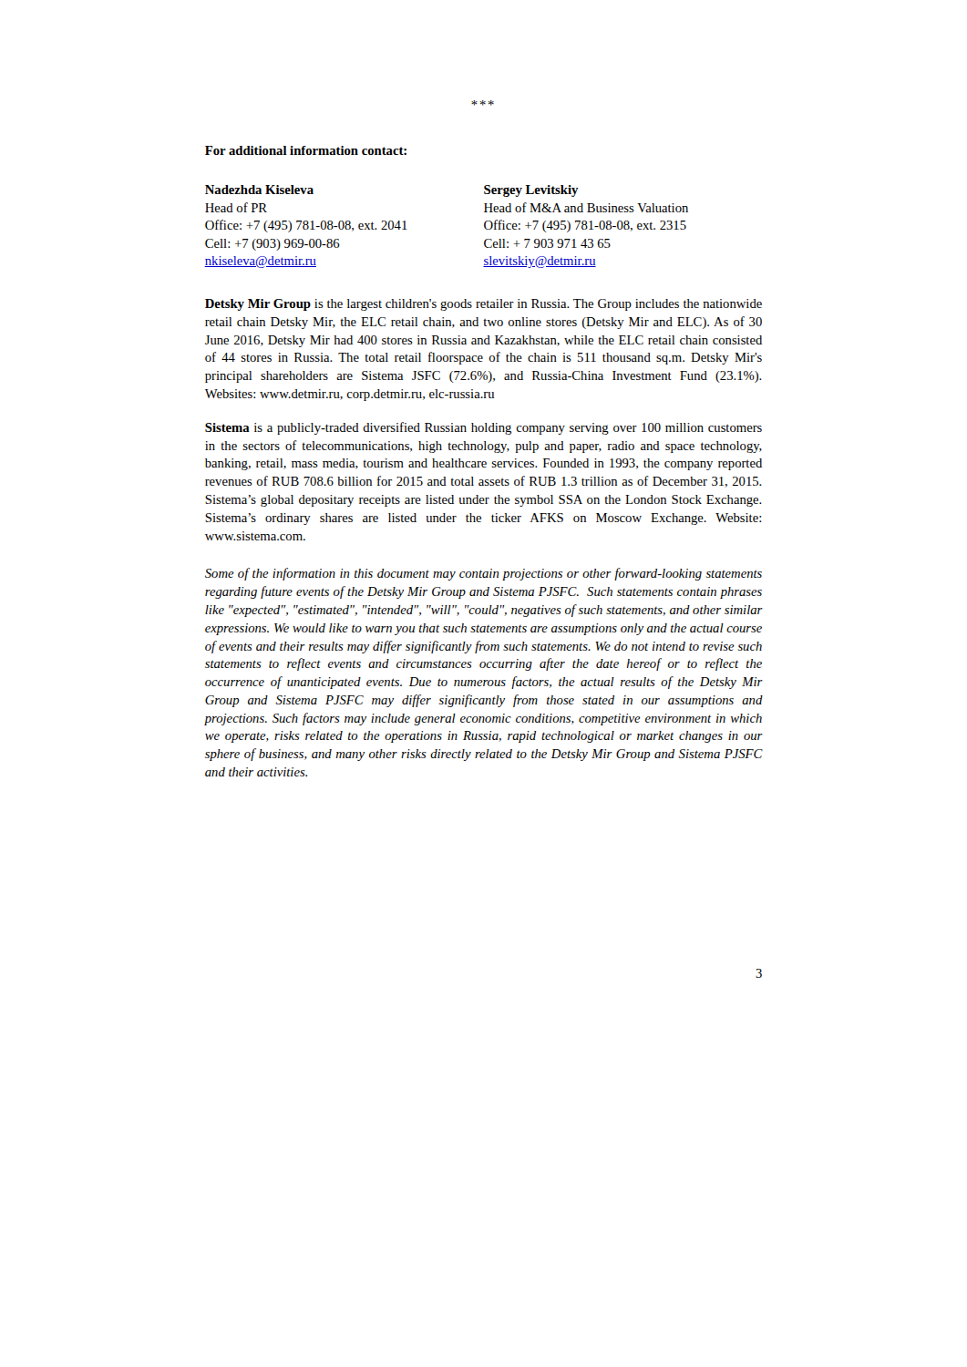***
For additional information contact:
| Nadezhda Kiseleva Head of PR Office: +7 (495) 781-08-08, ext. 2041 Cell: +7 (903) 969-00-86 nkiseleva@detmir.ru | Sergey Levitskiy Head of M&A and Business Valuation Office: +7 (495) 781-08-08, ext. 2315 Cell: + 7 903 971 43 65 slevitskiy@detmir.ru |
Detsky Mir Group is the largest children's goods retailer in Russia. The Group includes the nationwide retail chain Detsky Mir, the ELC retail chain, and two online stores (Detsky Mir and ELC). As of 30 June 2016, Detsky Mir had 400 stores in Russia and Kazakhstan, while the ELC retail chain consisted of 44 stores in Russia. The total retail floorspace of the chain is 511 thousand sq.m. Detsky Mir's principal shareholders are Sistema JSFC (72.6%), and Russia-China Investment Fund (23.1%). Websites: www.detmir.ru, corp.detmir.ru, elc-russia.ru
Sistema is a publicly-traded diversified Russian holding company serving over 100 million customers in the sectors of telecommunications, high technology, pulp and paper, radio and space technology, banking, retail, mass media, tourism and healthcare services. Founded in 1993, the company reported revenues of RUB 708.6 billion for 2015 and total assets of RUB 1.3 trillion as of December 31, 2015. Sistema’s global depositary receipts are listed under the symbol SSA on the London Stock Exchange. Sistema’s ordinary shares are listed under the ticker AFKS on Moscow Exchange. Website: www.sistema.com.
Some of the information in this document may contain projections or other forward-looking statements regarding future events of the Detsky Mir Group and Sistema PJSFC. Such statements contain phrases like "expected", "estimated", "intended", "will", "could", negatives of such statements, and other similar expressions. We would like to warn you that such statements are assumptions only and the actual course of events and their results may differ significantly from such statements. We do not intend to revise such statements to reflect events and circumstances occurring after the date hereof or to reflect the occurrence of unanticipated events. Due to numerous factors, the actual results of the Detsky Mir Group and Sistema PJSFC may differ significantly from those stated in our assumptions and projections. Such factors may include general economic conditions, competitive environment in which we operate, risks related to the operations in Russia, rapid technological or market changes in our sphere of business, and many other risks directly related to the Detsky Mir Group and Sistema PJSFC and their activities.
3